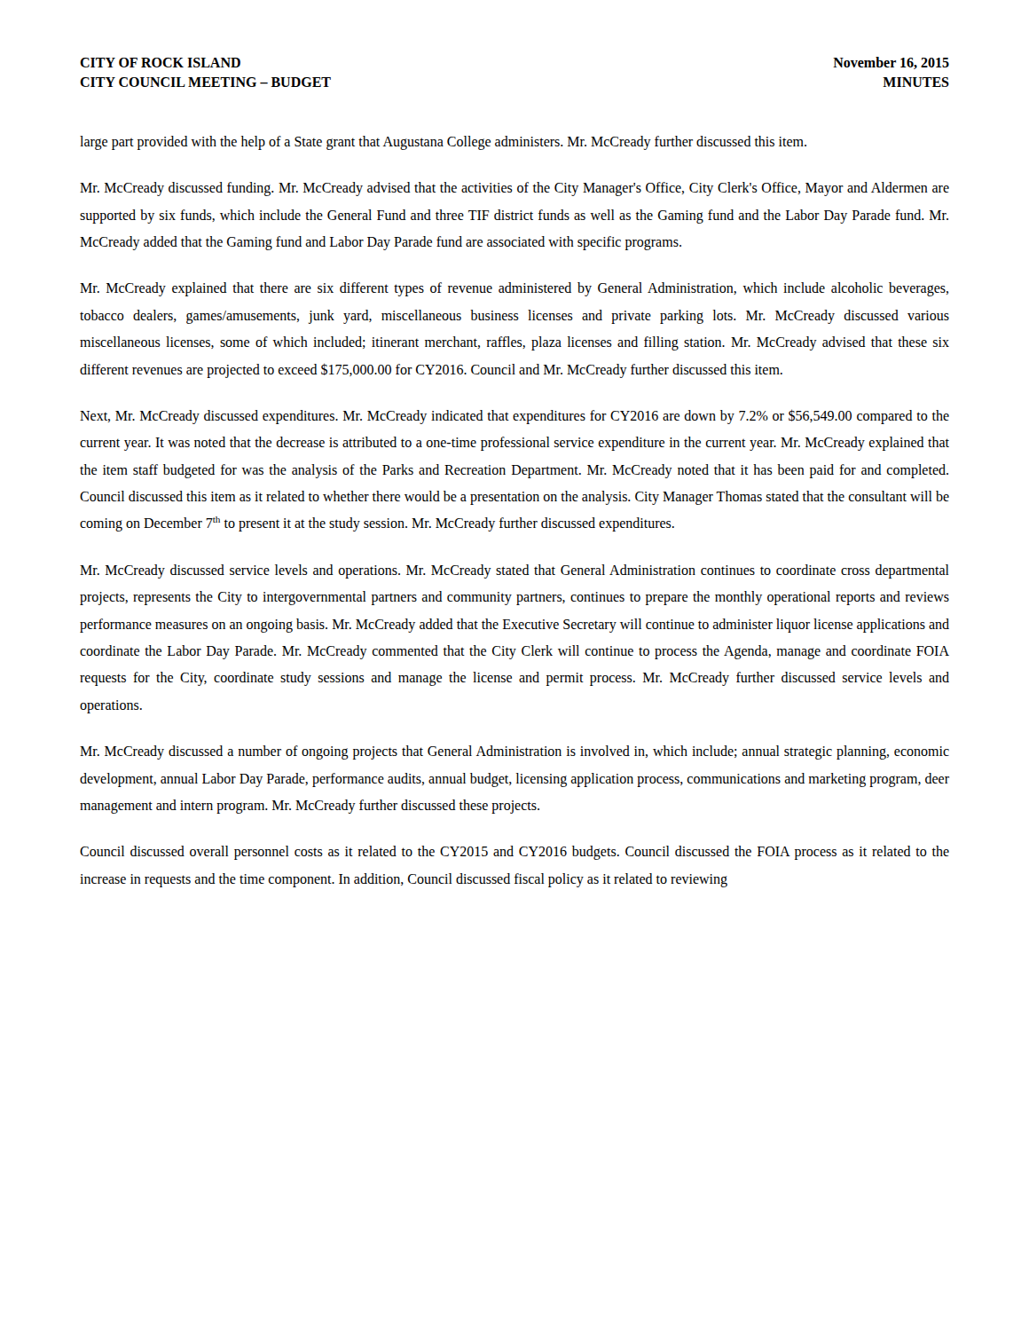CITY OF ROCK ISLAND
CITY COUNCIL MEETING – BUDGET
November 16, 2015
MINUTES
large part provided with the help of a State grant that Augustana College administers. Mr. McCready further discussed this item.
Mr. McCready discussed funding. Mr. McCready advised that the activities of the City Manager's Office, City Clerk's Office, Mayor and Aldermen are supported by six funds, which include the General Fund and three TIF district funds as well as the Gaming fund and the Labor Day Parade fund. Mr. McCready added that the Gaming fund and Labor Day Parade fund are associated with specific programs.
Mr. McCready explained that there are six different types of revenue administered by General Administration, which include alcoholic beverages, tobacco dealers, games/amusements, junk yard, miscellaneous business licenses and private parking lots. Mr. McCready discussed various miscellaneous licenses, some of which included; itinerant merchant, raffles, plaza licenses and filling station. Mr. McCready advised that these six different revenues are projected to exceed $175,000.00 for CY2016. Council and Mr. McCready further discussed this item.
Next, Mr. McCready discussed expenditures. Mr. McCready indicated that expenditures for CY2016 are down by 7.2% or $56,549.00 compared to the current year. It was noted that the decrease is attributed to a one-time professional service expenditure in the current year. Mr. McCready explained that the item staff budgeted for was the analysis of the Parks and Recreation Department. Mr. McCready noted that it has been paid for and completed. Council discussed this item as it related to whether there would be a presentation on the analysis. City Manager Thomas stated that the consultant will be coming on December 7th to present it at the study session. Mr. McCready further discussed expenditures.
Mr. McCready discussed service levels and operations. Mr. McCready stated that General Administration continues to coordinate cross departmental projects, represents the City to intergovernmental partners and community partners, continues to prepare the monthly operational reports and reviews performance measures on an ongoing basis. Mr. McCready added that the Executive Secretary will continue to administer liquor license applications and coordinate the Labor Day Parade. Mr. McCready commented that the City Clerk will continue to process the Agenda, manage and coordinate FOIA requests for the City, coordinate study sessions and manage the license and permit process. Mr. McCready further discussed service levels and operations.
Mr. McCready discussed a number of ongoing projects that General Administration is involved in, which include; annual strategic planning, economic development, annual Labor Day Parade, performance audits, annual budget, licensing application process, communications and marketing program, deer management and intern program. Mr. McCready further discussed these projects.
Council discussed overall personnel costs as it related to the CY2015 and CY2016 budgets. Council discussed the FOIA process as it related to the increase in requests and the time component. In addition, Council discussed fiscal policy as it related to reviewing